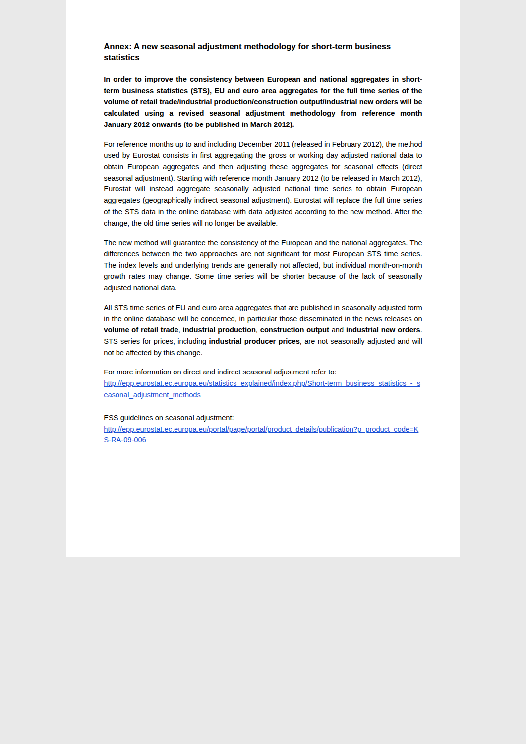Annex: A new seasonal adjustment methodology for short-term business statistics
In order to improve the consistency between European and national aggregates in short-term business statistics (STS), EU and euro area aggregates for the full time series of the volume of retail trade/industrial production/construction output/industrial new orders will be calculated using a revised seasonal adjustment methodology from reference month January 2012 onwards (to be published in March 2012).
For reference months up to and including December 2011 (released in February 2012), the method used by Eurostat consists in first aggregating the gross or working day adjusted national data to obtain European aggregates and then adjusting these aggregates for seasonal effects (direct seasonal adjustment). Starting with reference month January 2012 (to be released in March 2012), Eurostat will instead aggregate seasonally adjusted national time series to obtain European aggregates (geographically indirect seasonal adjustment). Eurostat will replace the full time series of the STS data in the online database with data adjusted according to the new method. After the change, the old time series will no longer be available.
The new method will guarantee the consistency of the European and the national aggregates. The differences between the two approaches are not significant for most European STS time series. The index levels and underlying trends are generally not affected, but individual month-on-month growth rates may change. Some time series will be shorter because of the lack of seasonally adjusted national data.
All STS time series of EU and euro area aggregates that are published in seasonally adjusted form in the online database will be concerned, in particular those disseminated in the news releases on volume of retail trade, industrial production, construction output and industrial new orders. STS series for prices, including industrial producer prices, are not seasonally adjusted and will not be affected by this change.
For more information on direct and indirect seasonal adjustment refer to:
http://epp.eurostat.ec.europa.eu/statistics_explained/index.php/Short-term_business_statistics_-_seasonal_adjustment_methods
ESS guidelines on seasonal adjustment:
http://epp.eurostat.ec.europa.eu/portal/page/portal/product_details/publication?p_product_code=KS-RA-09-006